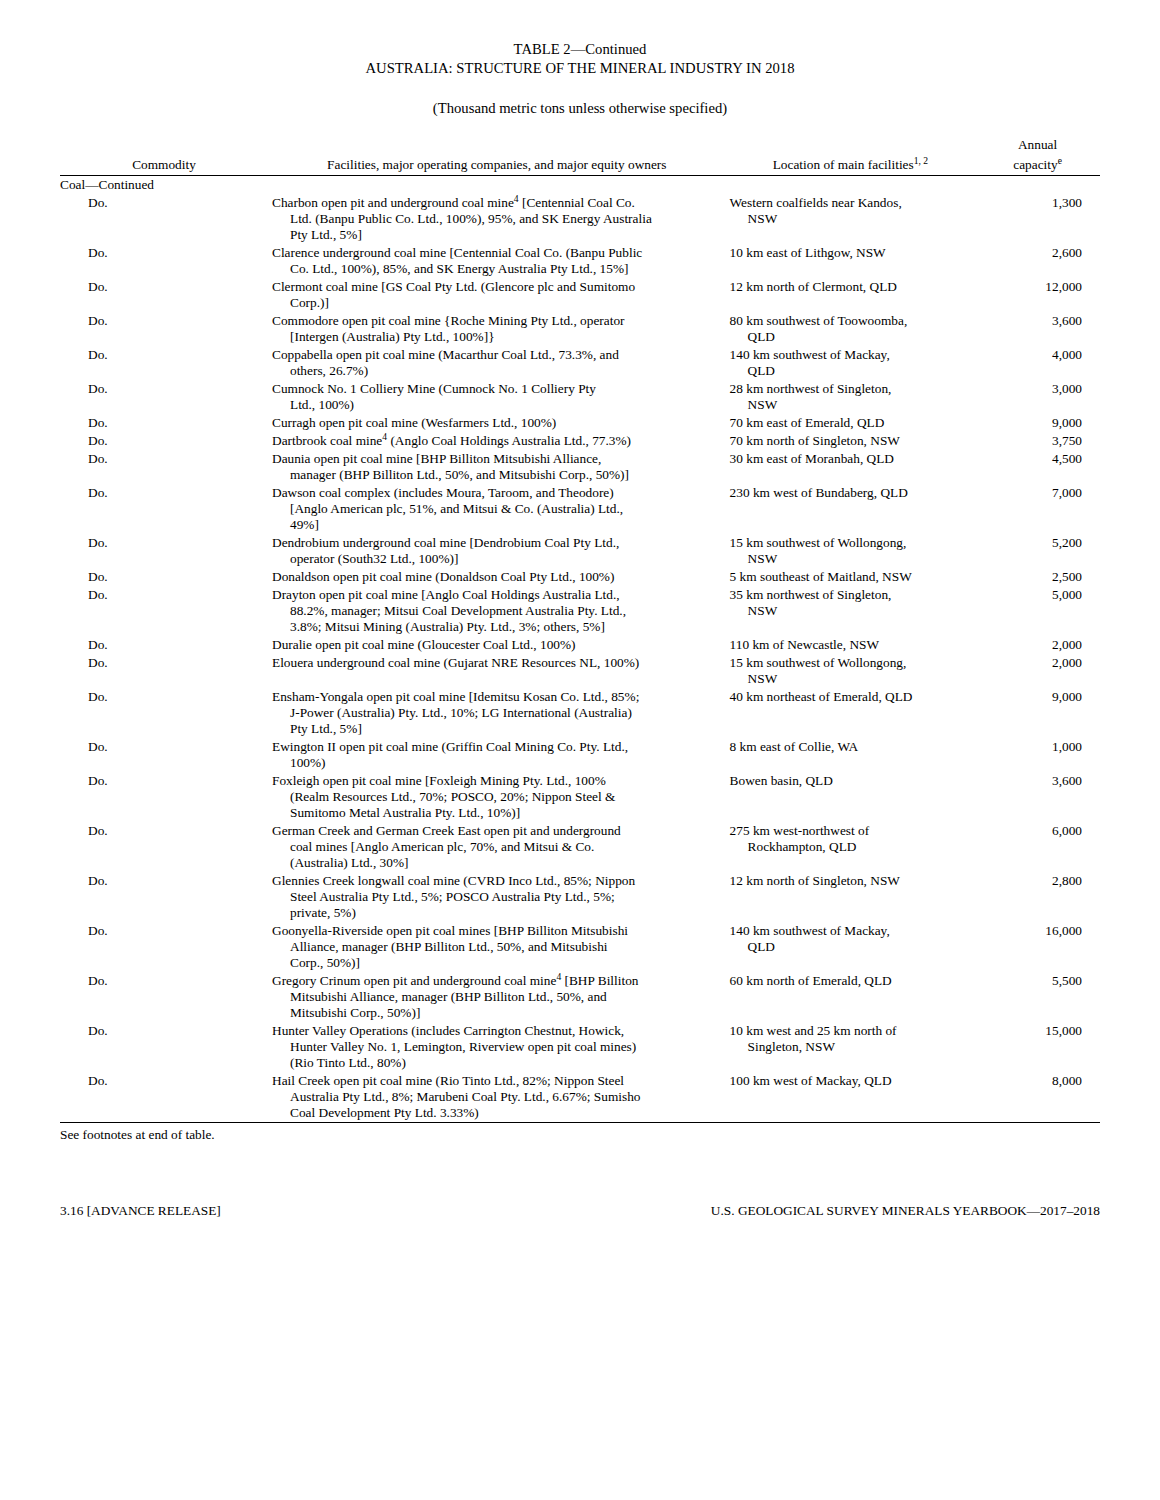TABLE 2—Continued
AUSTRALIA: STRUCTURE OF THE MINERAL INDUSTRY IN 2018
(Thousand metric tons unless otherwise specified)
| | | | Annual |
| --- | --- | --- | --- |
| Commodity | Facilities, major operating companies, and major equity owners | Location of main facilities 1, 2 | capacity e |
| Coal—Continued | | | |
| Do. | Charbon open pit and underground coal mine 4 [Centennial Coal Co. Ltd. (Banpu Public Co. Ltd., 100%), 95%, and SK Energy Australia Pty Ltd., 5%] | Western coalfields near Kandos, NSW | 1,300 |
| Do. | Clarence underground coal mine [Centennial Coal Co. (Banpu Public Co. Ltd., 100%), 85%, and SK Energy Australia Pty Ltd., 15%] | 10 km east of Lithgow, NSW | 2,600 |
| Do. | Clermont coal mine [GS Coal Pty Ltd. (Glencore plc and Sumitomo Corp.)] | 12 km north of Clermont, QLD | 12,000 |
| Do. | Commodore open pit coal mine {Roche Mining Pty Ltd., operator [Intergen (Australia) Pty Ltd., 100%]} | 80 km southwest of Toowoomba, QLD | 3,600 |
| Do. | Coppabella open pit coal mine (Macarthur Coal Ltd., 73.3%, and others, 26.7%) | 140 km southwest of Mackay, QLD | 4,000 |
| Do. | Cumnock No. 1 Colliery Mine (Cumnock No. 1 Colliery Pty Ltd., 100%) | 28 km northwest of Singleton, NSW | 3,000 |
| Do. | Curragh open pit coal mine (Wesfarmers Ltd., 100%) | 70 km east of Emerald, QLD | 9,000 |
| Do. | Dartbrook coal mine 4 (Anglo Coal Holdings Australia Ltd., 77.3%) | 70 km north of Singleton, NSW | 3,750 |
| Do. | Daunia open pit coal mine [BHP Billiton Mitsubishi Alliance, manager (BHP Billiton Ltd., 50%, and Mitsubishi Corp., 50%)] | 30 km east of Moranbah, QLD | 4,500 |
| Do. | Dawson coal complex (includes Moura, Taroom, and Theodore) [Anglo American plc, 51%, and Mitsui & Co. (Australia) Ltd., 49%] | 230 km west of Bundaberg, QLD | 7,000 |
| Do. | Dendrobium underground coal mine [Dendrobium Coal Pty Ltd., operator (South32 Ltd., 100%)] | 15 km southwest of Wollongong, NSW | 5,200 |
| Do. | Donaldson open pit coal mine (Donaldson Coal Pty Ltd., 100%) | 5 km southeast of Maitland, NSW | 2,500 |
| Do. | Drayton open pit coal mine [Anglo Coal Holdings Australia Ltd., 88.2%, manager; Mitsui Coal Development Australia Pty. Ltd., 3.8%; Mitsui Mining (Australia) Pty. Ltd., 3%; others, 5%] | 35 km northwest of Singleton, NSW | 5,000 |
| Do. | Duralie open pit coal mine (Gloucester Coal Ltd., 100%) | 110 km of Newcastle, NSW | 2,000 |
| Do. | Elouera underground coal mine (Gujarat NRE Resources NL, 100%) | 15 km southwest of Wollongong, NSW | 2,000 |
| Do. | Ensham-Yongala open pit coal mine [Idemitsu Kosan Co. Ltd., 85%; J-Power (Australia) Pty. Ltd., 10%; LG International (Australia) Pty Ltd., 5%] | 40 km northeast of Emerald, QLD | 9,000 |
| Do. | Ewington II open pit coal mine (Griffin Coal Mining Co. Pty. Ltd., 100%) | 8 km east of Collie, WA | 1,000 |
| Do. | Foxleigh open pit coal mine [Foxleigh Mining Pty. Ltd., 100% (Realm Resources Ltd., 70%; POSCO, 20%; Nippon Steel & Sumitomo Metal Australia Pty. Ltd., 10%)] | Bowen basin, QLD | 3,600 |
| Do. | German Creek and German Creek East open pit and underground coal mines [Anglo American plc, 70%, and Mitsui & Co. (Australia) Ltd., 30%] | 275 km west-northwest of Rockhampton, QLD | 6,000 |
| Do. | Glennies Creek longwall coal mine (CVRD Inco Ltd., 85%; Nippon Steel Australia Pty Ltd., 5%; POSCO Australia Pty Ltd., 5%; private, 5%) | 12 km north of Singleton, NSW | 2,800 |
| Do. | Goonyella-Riverside open pit coal mines [BHP Billiton Mitsubishi Alliance, manager (BHP Billiton Ltd., 50%, and Mitsubishi Corp., 50%)] | 140 km southwest of Mackay, QLD | 16,000 |
| Do. | Gregory Crinum open pit and underground coal mine 4 [BHP Billiton Mitsubishi Alliance, manager (BHP Billiton Ltd., 50%, and Mitsubishi Corp., 50%)] | 60 km north of Emerald, QLD | 5,500 |
| Do. | Hunter Valley Operations (includes Carrington Chestnut, Howick, Hunter Valley No. 1, Lemington, Riverview open pit coal mines) (Rio Tinto Ltd., 80%) | 10 km west and 25 km north of Singleton, NSW | 15,000 |
| Do. | Hail Creek open pit coal mine (Rio Tinto Ltd., 82%; Nippon Steel Australia Pty Ltd., 8%; Marubeni Coal Pty. Ltd., 6.67%; Sumisho Coal Development Pty Ltd. 3.33%) | 100 km west of Mackay, QLD | 8,000 |
See footnotes at end of table.
3.16 [ADVANCE RELEASE]
U.S. GEOLOGICAL SURVEY MINERALS YEARBOOK—2017–2018